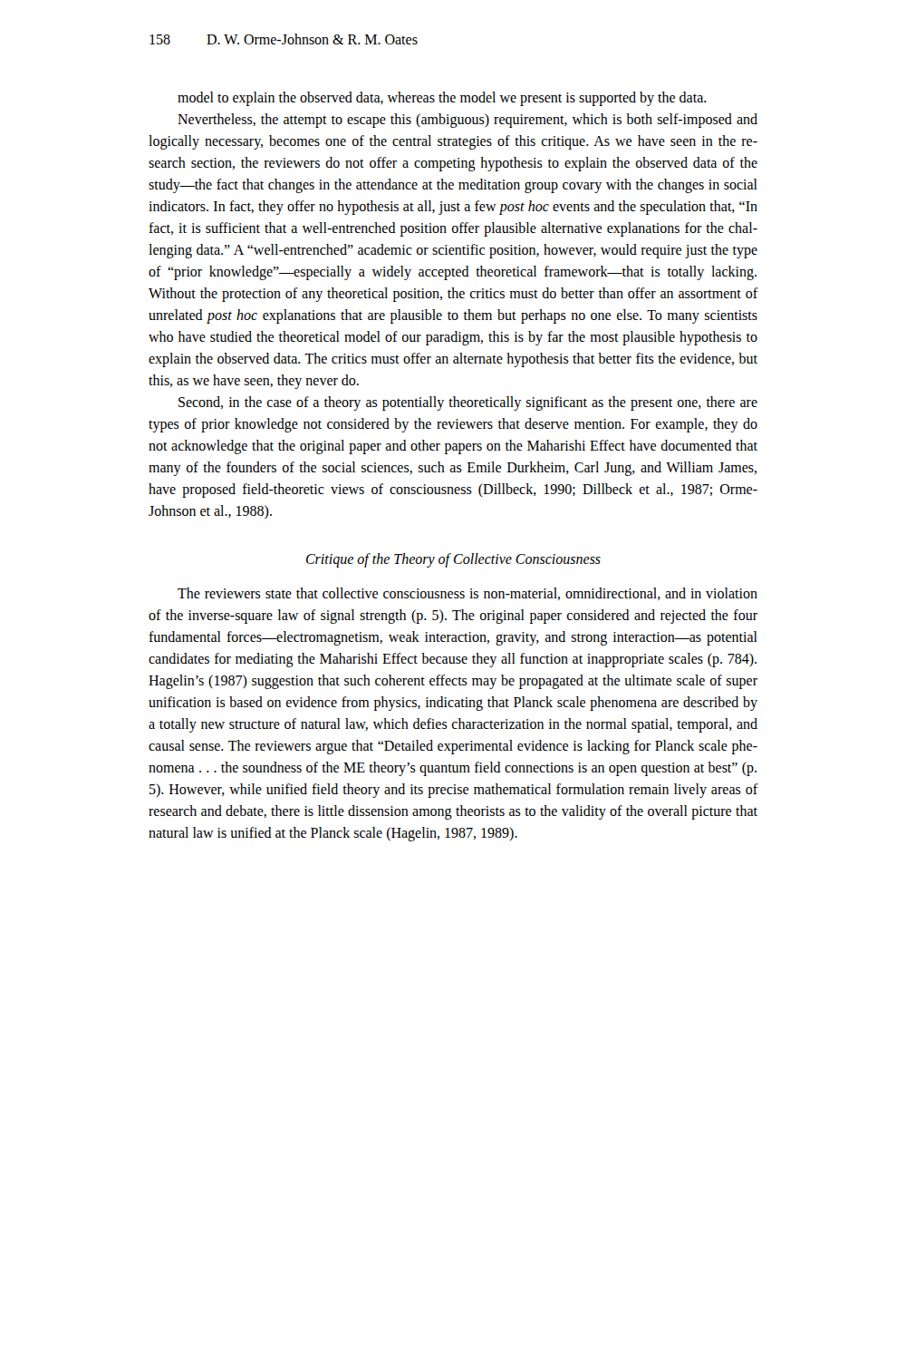158 D. W. Orme-Johnson & R. M. Oates
model to explain the observed data, whereas the model we present is supported by the data.
Nevertheless, the attempt to escape this (ambiguous) requirement, which is both self-imposed and logically necessary, becomes one of the central strategies of this critique. As we have seen in the research section, the reviewers do not offer a competing hypothesis to explain the observed data of the study—the fact that changes in the attendance at the meditation group covary with the changes in social indicators. In fact, they offer no hypothesis at all, just a few post hoc events and the speculation that, “In fact, it is sufficient that a well-entrenched position offer plausible alternative explanations for the challenging data.” A “well-entrenched” academic or scientific position, however, would require just the type of “prior knowledge”—especially a widely accepted theoretical framework—that is totally lacking. Without the protection of any theoretical position, the critics must do better than offer an assortment of unrelated post hoc explanations that are plausible to them but perhaps no one else. To many scientists who have studied the theoretical model of our paradigm, this is by far the most plausible hypothesis to explain the observed data. The critics must offer an alternate hypothesis that better fits the evidence, but this, as we have seen, they never do.
Second, in the case of a theory as potentially theoretically significant as the present one, there are types of prior knowledge not considered by the reviewers that deserve mention. For example, they do not acknowledge that the original paper and other papers on the Maharishi Effect have documented that many of the founders of the social sciences, such as Emile Durkheim, Carl Jung, and William James, have proposed field-theoretic views of consciousness (Dillbeck, 1990; Dillbeck et al., 1987; Orme-Johnson et al., 1988).
Critique of the Theory of Collective Consciousness
The reviewers state that collective consciousness is non-material, omnidirectional, and in violation of the inverse-square law of signal strength (p. 5). The original paper considered and rejected the four fundamental forces—electromagnetism, weak interaction, gravity, and strong interaction—as potential candidates for mediating the Maharishi Effect because they all function at inappropriate scales (p. 784). Hagelin’s (1987) suggestion that such coherent effects may be propagated at the ultimate scale of super unification is based on evidence from physics, indicating that Planck scale phenomena are described by a totally new structure of natural law, which defies characterization in the normal spatial, temporal, and causal sense. The reviewers argue that “Detailed experimental evidence is lacking for Planck scale phenomena . . . the soundness of the ME theory’s quantum field connections is an open question at best” (p. 5). However, while unified field theory and its precise mathematical formulation remain lively areas of research and debate, there is little dissension among theorists as to the validity of the overall picture that natural law is unified at the Planck scale (Hagelin, 1987, 1989).